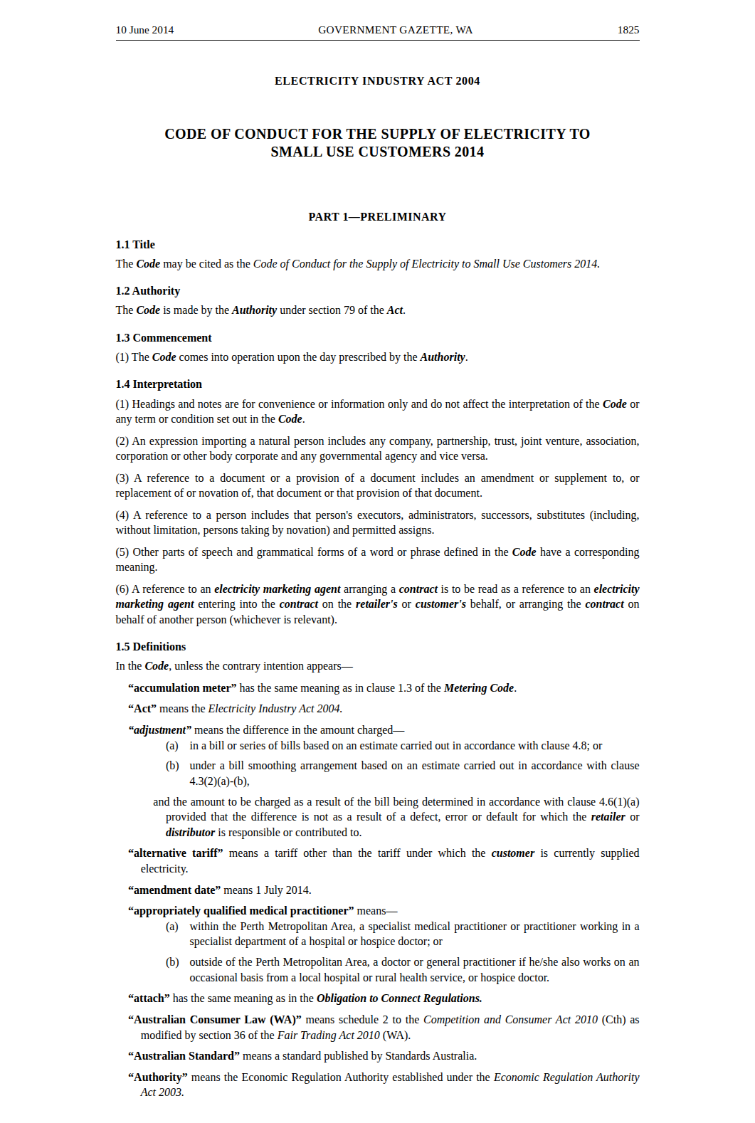10 June 2014 GOVERNMENT GAZETTE, WA 1825
ELECTRICITY INDUSTRY ACT 2004
CODE OF CONDUCT FOR THE SUPPLY OF ELECTRICITY TO
SMALL USE CUSTOMERS 2014
PART 1—PRELIMINARY
1.1 Title
The Code may be cited as the Code of Conduct for the Supply of Electricity to Small Use Customers 2014.
1.2 Authority
The Code is made by the Authority under section 79 of the Act.
1.3 Commencement
(1) The Code comes into operation upon the day prescribed by the Authority.
1.4 Interpretation
(1) Headings and notes are for convenience or information only and do not affect the interpretation of the Code or any term or condition set out in the Code.
(2) An expression importing a natural person includes any company, partnership, trust, joint venture, association, corporation or other body corporate and any governmental agency and vice versa.
(3) A reference to a document or a provision of a document includes an amendment or supplement to, or replacement of or novation of, that document or that provision of that document.
(4) A reference to a person includes that person's executors, administrators, successors, substitutes (including, without limitation, persons taking by novation) and permitted assigns.
(5) Other parts of speech and grammatical forms of a word or phrase defined in the Code have a corresponding meaning.
(6) A reference to an electricity marketing agent arranging a contract is to be read as a reference to an electricity marketing agent entering into the contract on the retailer's or customer's behalf, or arranging the contract on behalf of another person (whichever is relevant).
1.5 Definitions
In the Code, unless the contrary intention appears—
“accumulation meter” has the same meaning as in clause 1.3 of the Metering Code.
“Act” means the Electricity Industry Act 2004.
“adjustment” means the difference in the amount charged—
(a) in a bill or series of bills based on an estimate carried out in accordance with clause 4.8; or
(b) under a bill smoothing arrangement based on an estimate carried out in accordance with clause 4.3(2)(a)-(b),
and the amount to be charged as a result of the bill being determined in accordance with clause 4.6(1)(a) provided that the difference is not as a result of a defect, error or default for which the retailer or distributor is responsible or contributed to.
“alternative tariff” means a tariff other than the tariff under which the customer is currently supplied electricity.
“amendment date” means 1 July 2014.
“appropriately qualified medical practitioner” means—
(a) within the Perth Metropolitan Area, a specialist medical practitioner or practitioner working in a specialist department of a hospital or hospice doctor; or
(b) outside of the Perth Metropolitan Area, a doctor or general practitioner if he/she also works on an occasional basis from a local hospital or rural health service, or hospice doctor.
“attach” has the same meaning as in the Obligation to Connect Regulations.
“Australian Consumer Law (WA)” means schedule 2 to the Competition and Consumer Act 2010 (Cth) as modified by section 36 of the Fair Trading Act 2010 (WA).
“Australian Standard” means a standard published by Standards Australia.
“Authority” means the Economic Regulation Authority established under the Economic Regulation Authority Act 2003.